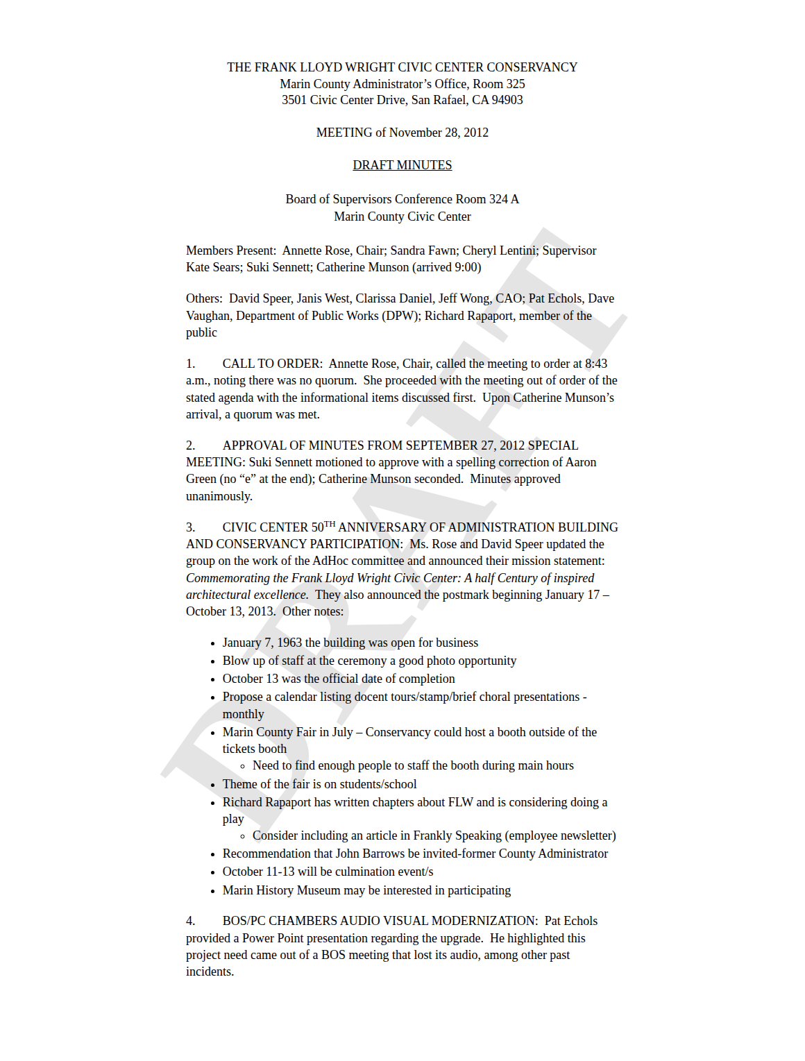DRAFT
THE FRANK LLOYD WRIGHT CIVIC CENTER CONSERVANCY
Marin County Administrator’s Office, Room 325
3501 Civic Center Drive, San Rafael, CA 94903
MEETING of November 28, 2012
DRAFT MINUTES
Board of Supervisors Conference Room 324 A
Marin County Civic Center
Members Present: Annette Rose, Chair; Sandra Fawn; Cheryl Lentini; Supervisor Kate Sears; Suki Sennett; Catherine Munson (arrived 9:00)
Others: David Speer, Janis West, Clarissa Daniel, Jeff Wong, CAO; Pat Echols, Dave Vaughan, Department of Public Works (DPW); Richard Rapaport, member of the public
1. CALL TO ORDER: Annette Rose, Chair, called the meeting to order at 8:43 a.m., noting there was no quorum. She proceeded with the meeting out of order of the stated agenda with the informational items discussed first. Upon Catherine Munson’s arrival, a quorum was met.
2. APPROVAL OF MINUTES FROM SEPTEMBER 27, 2012 SPECIAL MEETING: Suki Sennett motioned to approve with a spelling correction of Aaron Green (no “e” at the end); Catherine Munson seconded. Minutes approved unanimously.
3. CIVIC CENTER 50TH ANNIVERSARY OF ADMINISTRATION BUILDING AND CONSERVANCY PARTICIPATION: Ms. Rose and David Speer updated the group on the work of the AdHoc committee and announced their mission statement: Commemorating the Frank Lloyd Wright Civic Center: A half Century of inspired architectural excellence. They also announced the postmark beginning January 17 – October 13, 2013. Other notes:
January 7, 1963 the building was open for business
Blow up of staff at the ceremony a good photo opportunity
October 13 was the official date of completion
Propose a calendar listing docent tours/stamp/brief choral presentations - monthly
Marin County Fair in July – Conservancy could host a booth outside of the tickets booth
Need to find enough people to staff the booth during main hours
Theme of the fair is on students/school
Richard Rapaport has written chapters about FLW and is considering doing a play
Consider including an article in Frankly Speaking (employee newsletter)
Recommendation that John Barrows be invited-former County Administrator
October 11-13 will be culmination event/s
Marin History Museum may be interested in participating
4. BOS/PC CHAMBERS AUDIO VISUAL MODERNIZATION: Pat Echols provided a Power Point presentation regarding the upgrade. He highlighted this project need came out of a BOS meeting that lost its audio, among other past incidents.